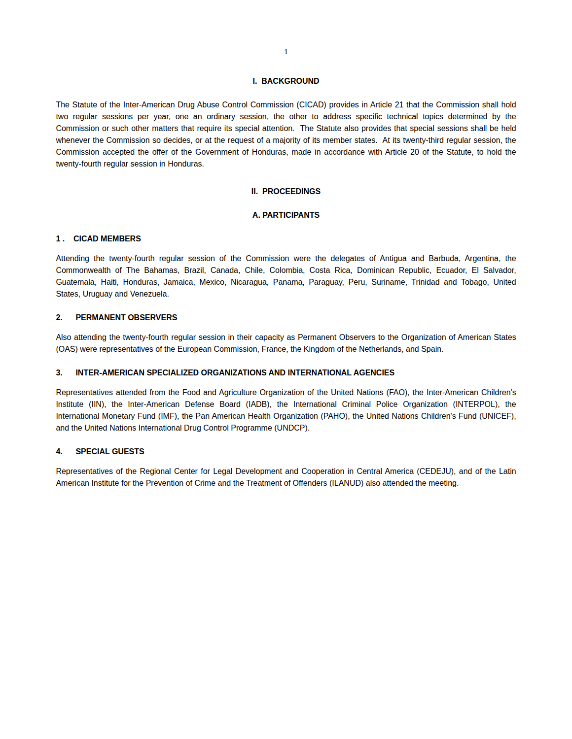1
I. BACKGROUND
The Statute of the Inter-American Drug Abuse Control Commission (CICAD) provides in Article 21 that the Commission shall hold two regular sessions per year, one an ordinary session, the other to address specific technical topics determined by the Commission or such other matters that require its special attention. The Statute also provides that special sessions shall be held whenever the Commission so decides, or at the request of a majority of its member states. At its twenty-third regular session, the Commission accepted the offer of the Government of Honduras, made in accordance with Article 20 of the Statute, to hold the twenty-fourth regular session in Honduras.
II. PROCEEDINGS
A. PARTICIPANTS
1 . CICAD MEMBERS
Attending the twenty-fourth regular session of the Commission were the delegates of Antigua and Barbuda, Argentina, the Commonwealth of The Bahamas, Brazil, Canada, Chile, Colombia, Costa Rica, Dominican Republic, Ecuador, El Salvador, Guatemala, Haiti, Honduras, Jamaica, Mexico, Nicaragua, Panama, Paraguay, Peru, Suriname, Trinidad and Tobago, United States, Uruguay and Venezuela.
2. PERMANENT OBSERVERS
Also attending the twenty-fourth regular session in their capacity as Permanent Observers to the Organization of American States (OAS) were representatives of the European Commission, France, the Kingdom of the Netherlands, and Spain.
3. INTER-AMERICAN SPECIALIZED ORGANIZATIONS AND INTERNATIONAL AGENCIES
Representatives attended from the Food and Agriculture Organization of the United Nations (FAO), the Inter-American Children's Institute (IIN), the Inter-American Defense Board (IADB), the International Criminal Police Organization (INTERPOL), the International Monetary Fund (IMF), the Pan American Health Organization (PAHO), the United Nations Children's Fund (UNICEF), and the United Nations International Drug Control Programme (UNDCP).
4. SPECIAL GUESTS
Representatives of the Regional Center for Legal Development and Cooperation in Central America (CEDEJU), and of the Latin American Institute for the Prevention of Crime and the Treatment of Offenders (ILANUD) also attended the meeting.